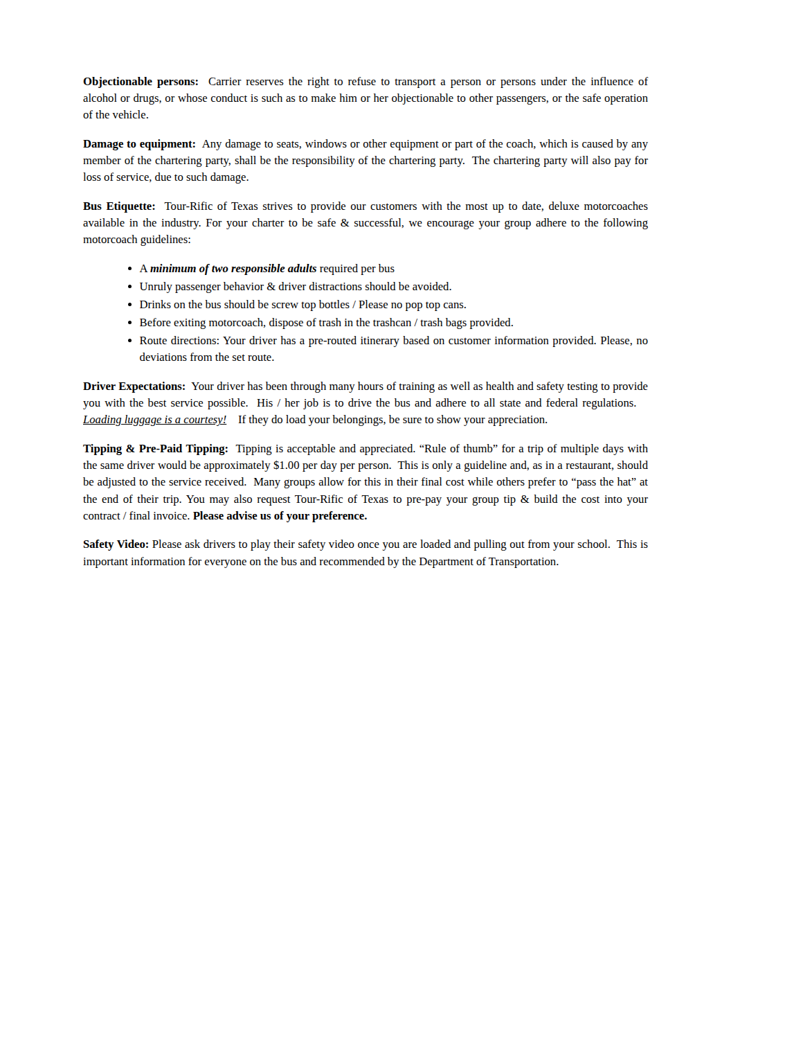Objectionable persons: Carrier reserves the right to refuse to transport a person or persons under the influence of alcohol or drugs, or whose conduct is such as to make him or her objectionable to other passengers, or the safe operation of the vehicle.
Damage to equipment: Any damage to seats, windows or other equipment or part of the coach, which is caused by any member of the chartering party, shall be the responsibility of the chartering party. The chartering party will also pay for loss of service, due to such damage.
Bus Etiquette: Tour-Rific of Texas strives to provide our customers with the most up to date, deluxe motorcoaches available in the industry. For your charter to be safe & successful, we encourage your group adhere to the following motorcoach guidelines:
A minimum of two responsible adults required per bus
Unruly passenger behavior & driver distractions should be avoided.
Drinks on the bus should be screw top bottles / Please no pop top cans.
Before exiting motorcoach, dispose of trash in the trashcan / trash bags provided.
Route directions: Your driver has a pre-routed itinerary based on customer information provided. Please, no deviations from the set route.
Driver Expectations: Your driver has been through many hours of training as well as health and safety testing to provide you with the best service possible. His / her job is to drive the bus and adhere to all state and federal regulations. Loading luggage is a courtesy! If they do load your belongings, be sure to show your appreciation.
Tipping & Pre-Paid Tipping: Tipping is acceptable and appreciated. “Rule of thumb” for a trip of multiple days with the same driver would be approximately $1.00 per day per person. This is only a guideline and, as in a restaurant, should be adjusted to the service received. Many groups allow for this in their final cost while others prefer to “pass the hat” at the end of their trip. You may also request Tour-Rific of Texas to pre-pay your group tip & build the cost into your contract / final invoice. Please advise us of your preference.
Safety Video: Please ask drivers to play their safety video once you are loaded and pulling out from your school. This is important information for everyone on the bus and recommended by the Department of Transportation.